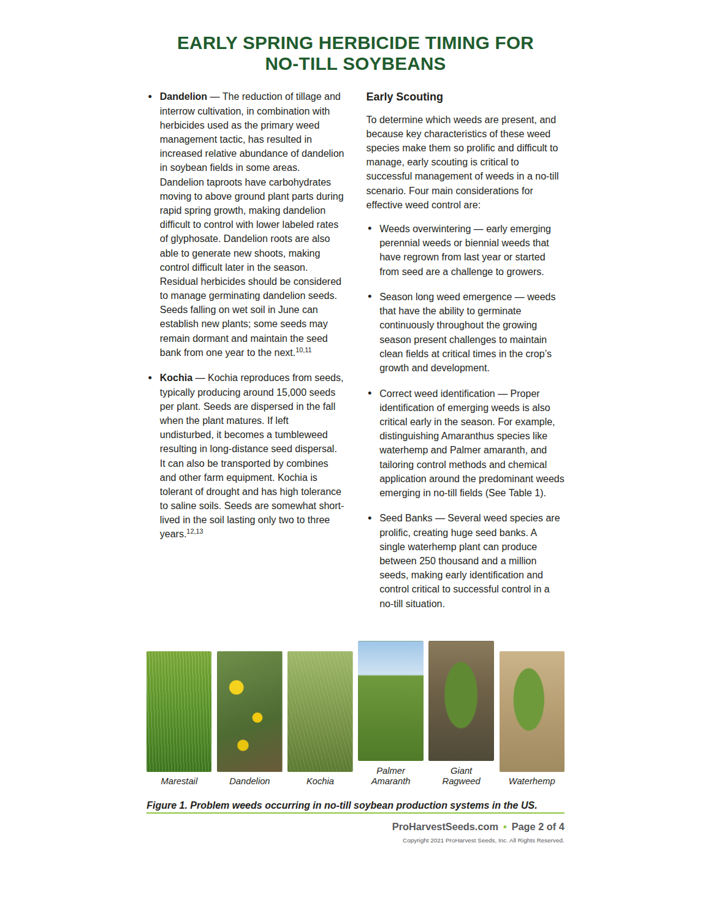Early Spring Herbicide Timing for
No-Till Soybeans
Dandelion — The reduction of tillage and interrow cultivation, in combination with herbicides used as the primary weed management tactic, has resulted in increased relative abundance of dandelion in soybean fields in some areas. Dandelion taproots have carbohydrates moving to above ground plant parts during rapid spring growth, making dandelion difficult to control with lower labeled rates of glyphosate. Dandelion roots are also able to generate new shoots, making control difficult later in the season. Residual herbicides should be considered to manage germinating dandelion seeds. Seeds falling on wet soil in June can establish new plants; some seeds may remain dormant and maintain the seed bank from one year to the next.10,11
Kochia — Kochia reproduces from seeds, typically producing around 15,000 seeds per plant. Seeds are dispersed in the fall when the plant matures. If left undisturbed, it becomes a tumbleweed resulting in long-distance seed dispersal. It can also be transported by combines and other farm equipment. Kochia is tolerant of drought and has high tolerance to saline soils. Seeds are somewhat short-lived in the soil lasting only two to three years.12,13
Early Scouting
To determine which weeds are present, and because key characteristics of these weed species make them so prolific and difficult to manage, early scouting is critical to successful management of weeds in a no-till scenario. Four main considerations for effective weed control are:
Weeds overwintering — early emerging perennial weeds or biennial weeds that have regrown from last year or started from seed are a challenge to growers.
Season long weed emergence — weeds that have the ability to germinate continuously throughout the growing season present challenges to maintain clean fields at critical times in the crop’s growth and development.
Correct weed identification — Proper identification of emerging weeds is also critical early in the season. For example, distinguishing Amaranthus species like waterhemp and Palmer amaranth, and tailoring control methods and chemical application around the predominant weeds emerging in no-till fields (See Table 1).
Seed Banks — Several weed species are prolific, creating huge seed banks. A single waterhemp plant can produce between 250 thousand and a million seeds, making early identification and control critical to successful control in a no-till situation.
Marestail
Dandelion
Kochia
Palmer
Amaranth
Giant
Ragweed
Waterhemp
Figure 1. Problem weeds occurring in no-till soybean production systems in the US.
ProHarvestSeeds.com•Page 2 of 4
Copyright 2021 ProHarvest Seeds, Inc. All Rights Reserved.